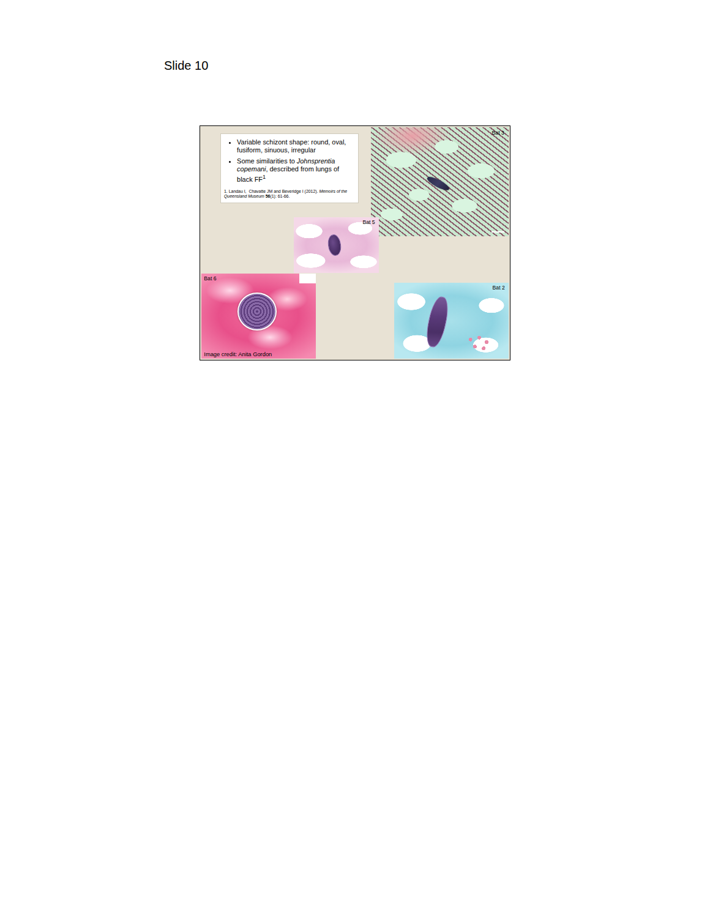Slide 10
Bat 3
Variable schizont shape: round, oval, fusiform, sinuous, irregular
Some similarities to Johnsprentia copemani, described from lungs of black FF1
1. Landau I, Chavatte JM and Beveridge I (2012). Memoirs of the Queensland Museum 56(1): 61-66.
Bat 5
Bat 6
Image credit: Anita Gordon
Bat 2